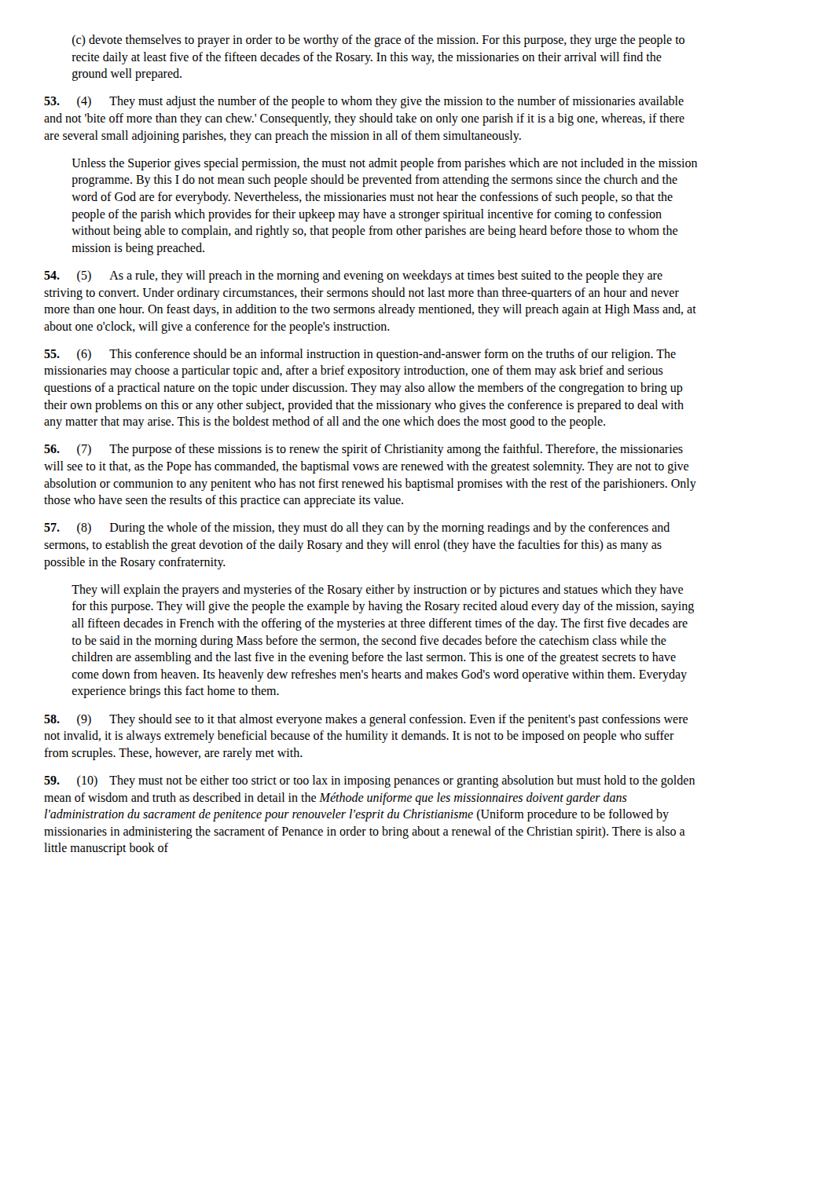(c) devote themselves to prayer in order to be worthy of the grace of the mission. For this purpose, they urge the people to recite daily at least five of the fifteen decades of the Rosary. In this way, the missionaries on their arrival will find the ground well prepared.
53.(4) They must adjust the number of the people to whom they give the mission to the number of missionaries available and not 'bite off more than they can chew.' Consequently, they should take on only one parish if it is a big one, whereas, if there are several small adjoining parishes, they can preach the mission in all of them simultaneously.
Unless the Superior gives special permission, the must not admit people from parishes which are not included in the mission programme. By this I do not mean such people should be prevented from attending the sermons since the church and the word of God are for everybody. Nevertheless, the missionaries must not hear the confessions of such people, so that the people of the parish which provides for their upkeep may have a stronger spiritual incentive for coming to confession without being able to complain, and rightly so, that people from other parishes are being heard before those to whom the mission is being preached.
54.(5) As a rule, they will preach in the morning and evening on weekdays at times best suited to the people they are striving to convert. Under ordinary circumstances, their sermons should not last more than three-quarters of an hour and never more than one hour. On feast days, in addition to the two sermons already mentioned, they will preach again at High Mass and, at about one o'clock, will give a conference for the people's instruction.
55.(6) This conference should be an informal instruction in question-and-answer form on the truths of our religion. The missionaries may choose a particular topic and, after a brief expository introduction, one of them may ask brief and serious questions of a practical nature on the topic under discussion. They may also allow the members of the congregation to bring up their own problems on this or any other subject, provided that the missionary who gives the conference is prepared to deal with any matter that may arise. This is the boldest method of all and the one which does the most good to the people.
56.(7) The purpose of these missions is to renew the spirit of Christianity among the faithful. Therefore, the missionaries will see to it that, as the Pope has commanded, the baptismal vows are renewed with the greatest solemnity. They are not to give absolution or communion to any penitent who has not first renewed his baptismal promises with the rest of the parishioners. Only those who have seen the results of this practice can appreciate its value.
57.(8) During the whole of the mission, they must do all they can by the morning readings and by the conferences and sermons, to establish the great devotion of the daily Rosary and they will enrol (they have the faculties for this) as many as possible in the Rosary confraternity.
They will explain the prayers and mysteries of the Rosary either by instruction or by pictures and statues which they have for this purpose. They will give the people the example by having the Rosary recited aloud every day of the mission, saying all fifteen decades in French with the offering of the mysteries at three different times of the day. The first five decades are to be said in the morning during Mass before the sermon, the second five decades before the catechism class while the children are assembling and the last five in the evening before the last sermon. This is one of the greatest secrets to have come down from heaven. Its heavenly dew refreshes men's hearts and makes God's word operative within them. Everyday experience brings this fact home to them.
58.(9) They should see to it that almost everyone makes a general confession. Even if the penitent's past confessions were not invalid, it is always extremely beneficial because of the humility it demands. It is not to be imposed on people who suffer from scruples. These, however, are rarely met with.
59.(10) They must not be either too strict or too lax in imposing penances or granting absolution but must hold to the golden mean of wisdom and truth as described in detail in the Méthode uniforme que les missionnaires doivent garder dans l'administration du sacrament de penitence pour renouveler l'esprit du Christianisme (Uniform procedure to be followed by missionaries in administering the sacrament of Penance in order to bring about a renewal of the Christian spirit). There is also a little manuscript book of